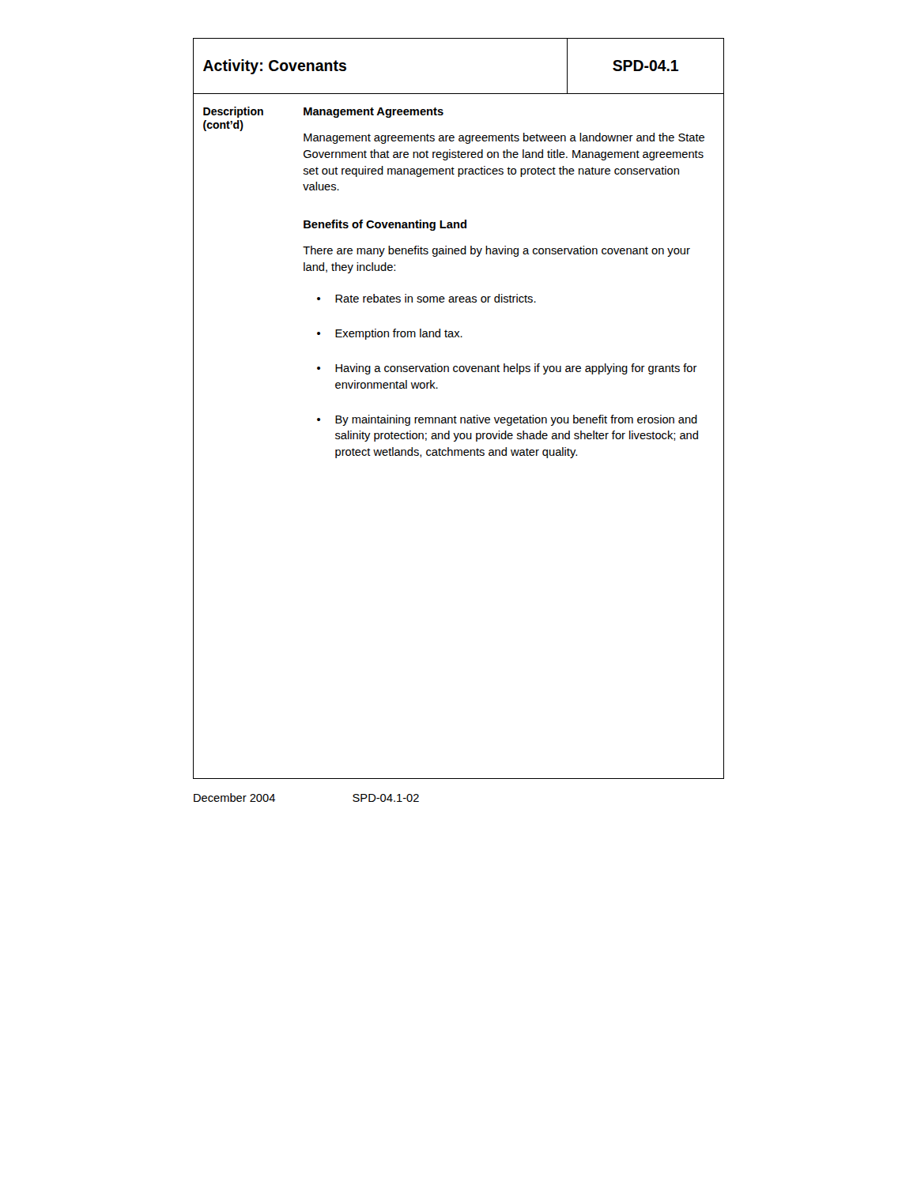Activity: Covenants
SPD-04.1
Description
(cont’d)
Management Agreements
Management agreements are agreements between a landowner and the State Government that are not registered on the land title. Management agreements set out required management practices to protect the nature conservation values.
Benefits of Covenanting Land
There are many benefits gained by having a conservation covenant on your land, they include:
Rate rebates in some areas or districts.
Exemption from land tax.
Having a conservation covenant helps if you are applying for grants for environmental work.
By maintaining remnant native vegetation you benefit from erosion and salinity protection; and you provide shade and shelter for livestock; and protect wetlands, catchments and water quality.
December 2004
SPD-04.1-02